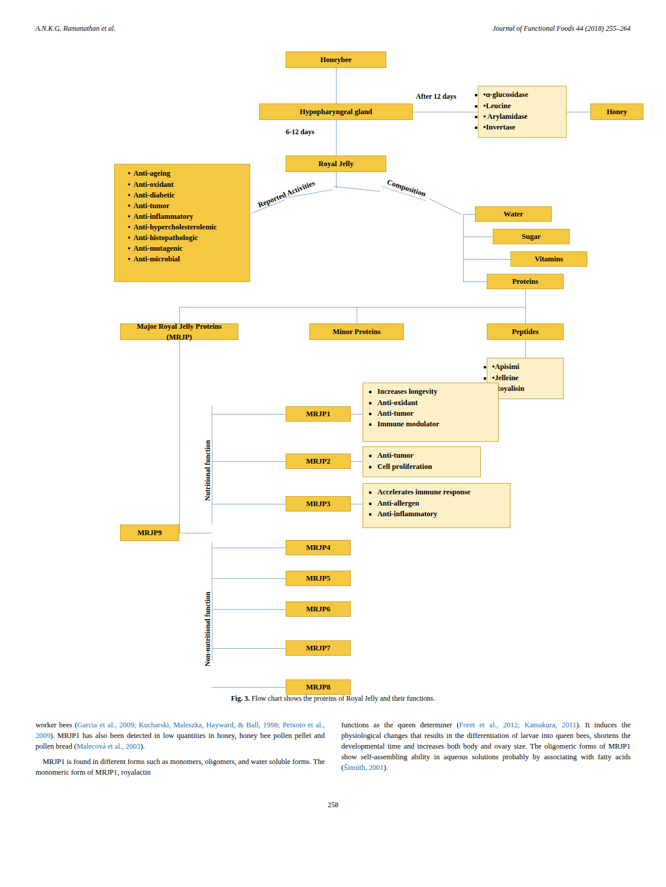A.N.K.G. Ramanathan et al.
Journal of Functional Foods 44 (2018) 255–264
Honeybee
Hypopharyngeal gland
After 12 days
•α-glucosidase
•Leucine
• Arylamidase
•Invertase
Honey
6-12 days
Royal Jelly
Anti-ageing
Anti-oxidant
Anti-diabetic
Anti-tumor
Anti-inflammatory
Anti-hypercholesterolemic
Anti-histopathologic
Anti-mutagenic
Anti-microbial
Reported Activities
Composition
Water
Sugar
Vitamins
Proteins
Major Royal Jelly Proteins (MRJP)
Minor Proteins
Peptides
•Apisimi
•Jelleine
•Royalisin
MRJP9
Nutritional function
Non-nutritional function
MRJP1
Increases longevity
Anti-oxidant
Anti-tumor
Immune modulator
MRJP2
Anti-tumor
Cell proliferation
MRJP3
Accelerates immune response
Anti-allergen
Anti-inflammatory
MRJP4
MRJP5
MRJP6
MRJP7
MRJP8
Fig. 3. Flow chart shows the proteins of Royal Jelly and their functions.
worker bees (Garcia et al., 2009; Kucharski, Maleszka, Hayward, & Ball, 1998; Peixoto et al., 2009). MRJP1 has also been detected in low quantities in honey, honey bee pollen pellet and pollen bread (Malecová et al., 2003).
MRJP1 is found in different forms such as monomers, oligomers, and water soluble forms. The monomeric form of MRJP1, royalactin
functions as the queen determiner (Foret et al., 2012; Kamakura, 2011). It induces the physiological changes that results in the differentiation of larvae into queen bees, shortens the developmental time and increases both body and ovary size. The oligomeric forms of MRJP1 show self-assembling ability in aqueous solutions probably by associating with fatty acids (Šimúth, 2001).
258